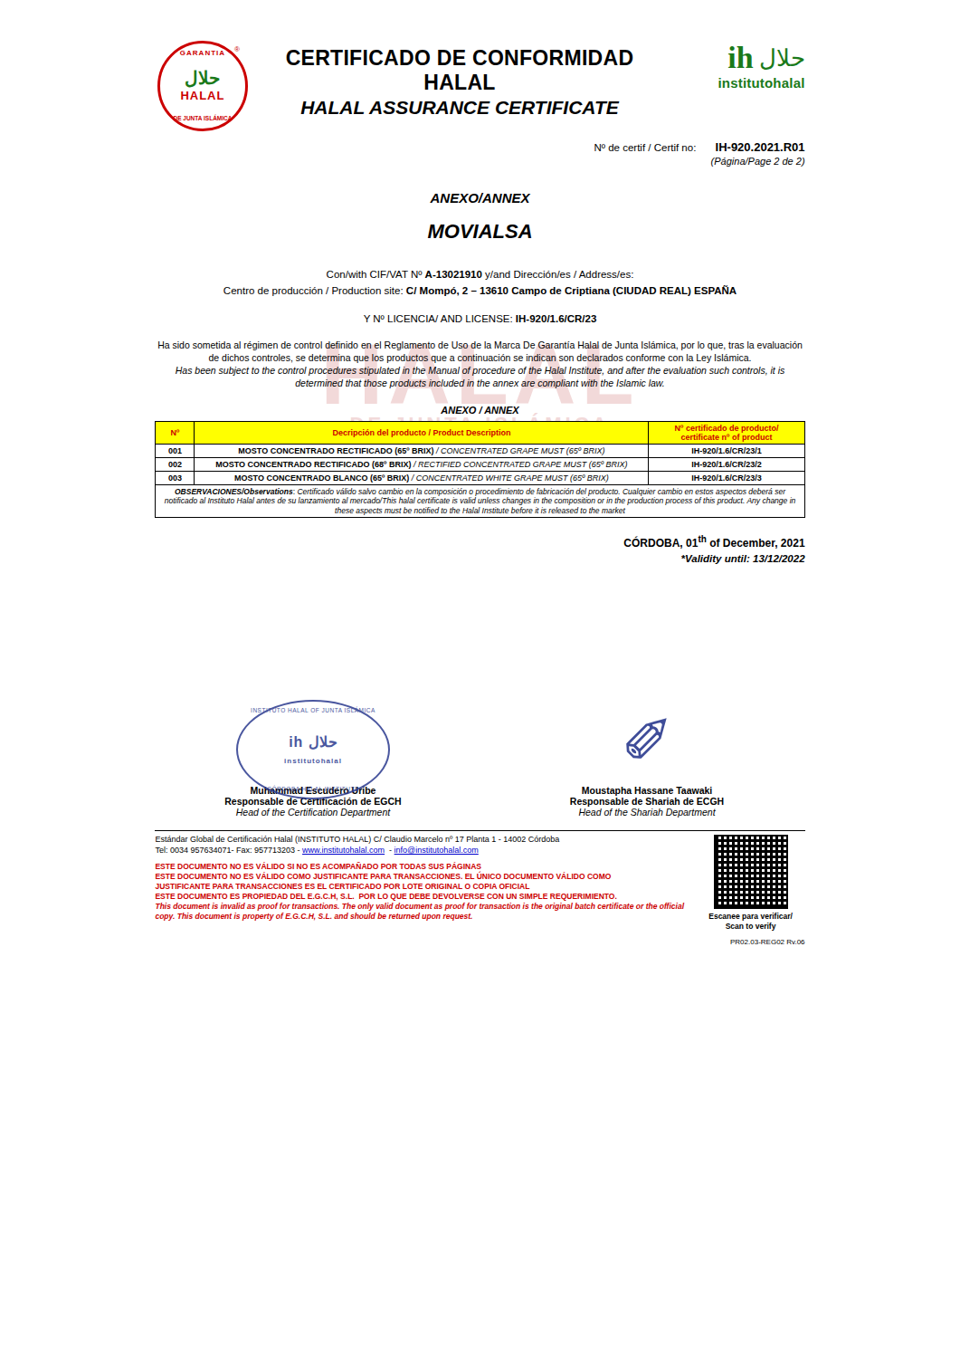HALAL
DE JUNTA ISLÁMICA
®
GARANTIA
حلال
HALAL
DE JUNTA ISLÁMICA
CERTIFICADO DE CONFORMIDAD HALAL
HALAL ASSURANCE CERTIFICATE
ih حلال
institutohalal
Nº de certif / Certif no: IH-920.2021.R01
(Página/Page 2 de 2)
ANEXO/ANNEX
MOVIALSA
Con/with CIF/VAT Nº A-13021910 y/and Dirección/es / Address/es:
Centro de producción / Production site: C/ Mompó, 2 – 13610 Campo de Criptiana (CIUDAD REAL) ESPAÑA
Y Nº LICENCIA/ AND LICENSE: IH-920/1.6/CR/23
Ha sido sometida al régimen de control definido en el Reglamento de Uso de la Marca De Garantía Halal de Junta Islámica, por lo que, tras la evaluación de dichos controles, se determina que los productos que a continuación se indican son declarados conforme con la Ley Islámica.
Has been subject to the control procedures stipulated in the Manual of procedure of the Halal Institute, and after the evaluation such controls, it is determined that those products included in the annex are compliant with the Islamic law.
ANEXO / ANNEX
| Nº | Decripción del producto / Product Description | Nº certificado de producto/ certificate nº of product |
| --- | --- | --- |
| 001 | MOSTO CONCENTRADO RECTIFICADO (65º BRIX) / CONCENTRATED GRAPE MUST (65º BRIX) | IH-920/1.6/CR/23/1 |
| 002 | MOSTO CONCENTRADO RECTIFICADO (68º BRIX) / RECTIFIED CONCENTRATED GRAPE MUST (65º BRIX) | IH-920/1.6/CR/23/2 |
| 003 | MOSTO CONCENTRADO BLANCO (65º BRIX) / CONCENTRATED WHITE GRAPE MUST (65º BRIX) | IH-920/1.6/CR/23/3 |
| OBSERVACIONES/Observations : Certificado válido salvo cambio en la composición o procedimiento de fabricación del producto. Cualquier cambio en estos aspectos deberá ser notificado al Instituto Halal antes de su lanzamiento al mercado/This halal certificate is valid unless changes in the composition or in the production process of this product. Any change in these aspects must be notified to the Halal Institute before it is released to the market |
CÓRDOBA, 01th of December, 2021
*Validity until: 13/12/2022
INSTITUTO HALAL OF JUNTA ISLÁMICA
ih حلال
institutohalal
CÓRDOBA HALAL INSTITUTE
Muhammad Escudero Uribe
Responsable de Certificación de EGCH
Head of the Certification Department
✐
Moustapha Hassane Taawaki
Responsable de Shariah de ECGH
Head of the Shariah Department
Estándar Global de Certificación Halal (INSTITUTO HALAL) C/ Claudio Marcelo nº 17 Planta 1 - 14002 Córdoba
Tel: 0034 957634071- Fax: 957713203 - www.institutohalal.com - info@institutohalal.com
ESTE DOCUMENTO NO ES VÁLIDO SI NO ES ACOMPAÑADO POR TODAS SUS PÁGINAS
ESTE DOCUMENTO NO ES VÁLIDO COMO JUSTIFICANTE PARA TRANSACCIONES. EL ÚNICO DOCUMENTO VÁLIDO COMO
JUSTIFICANTE PARA TRANSACCIONES ES EL CERTIFICADO POR LOTE ORIGINAL O COPIA OFICIAL
ESTE DOCUMENTO ES PROPIEDAD DEL E.G.C.H, S.L. POR LO QUE DEBE DEVOLVERSE CON UN SIMPLE REQUERIMIENTO.
This document is invalid as proof for transactions. The only valid document as proof for transaction is the original batch certificate or the official copy. This document is property of E.G.C.H, S.L. and should be returned upon request.
Escanee para verificar/
Scan to verify
PR02.03-REG02 Rv.06